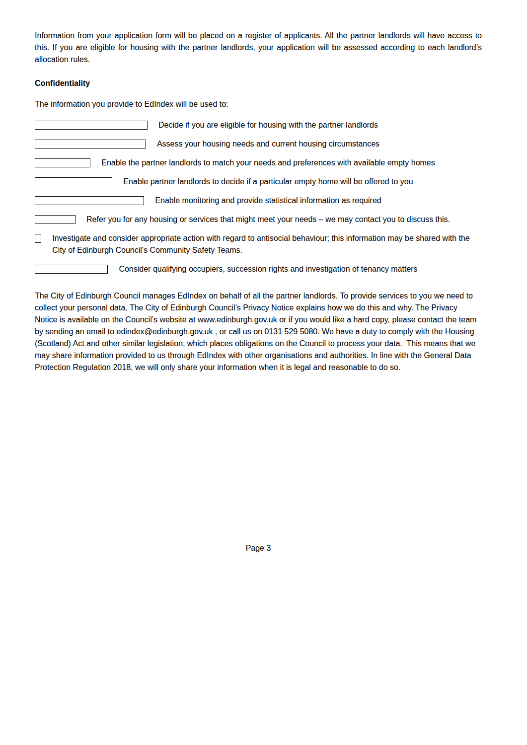Information from your application form will be placed on a register of applicants. All the partner landlords will have access to this. If you are eligible for housing with the partner landlords, your application will be assessed according to each landlord’s allocation rules.
Confidentiality
The information you provide to EdIndex will be used to:
Decide if you are eligible for housing with the partner landlords
Assess your housing needs and current housing circumstances
Enable the partner landlords to match your needs and preferences with available empty homes
Enable partner landlords to decide if a particular empty home will be offered to you
Enable monitoring and provide statistical information as required
Refer you for any housing or services that might meet your needs – we may contact you to discuss this.
Investigate and consider appropriate action with regard to antisocial behaviour; this information may be shared with the City of Edinburgh Council’s Community Safety Teams.
Consider qualifying occupiers, succession rights and investigation of tenancy matters
The City of Edinburgh Council manages EdIndex on behalf of all the partner landlords. To provide services to you we need to collect your personal data. The City of Edinburgh Council’s Privacy Notice explains how we do this and why. The Privacy Notice is available on the Council’s website at www.edinburgh.gov.uk or if you would like a hard copy, please contact the team by sending an email to edindex@edinburgh.gov.uk , or call us on 0131 529 5080. We have a duty to comply with the Housing (Scotland) Act and other similar legislation, which places obligations on the Council to process your data. This means that we may share information provided to us through EdIndex with other organisations and authorities. In line with the General Data Protection Regulation 2018, we will only share your information when it is legal and reasonable to do so.
Page 3